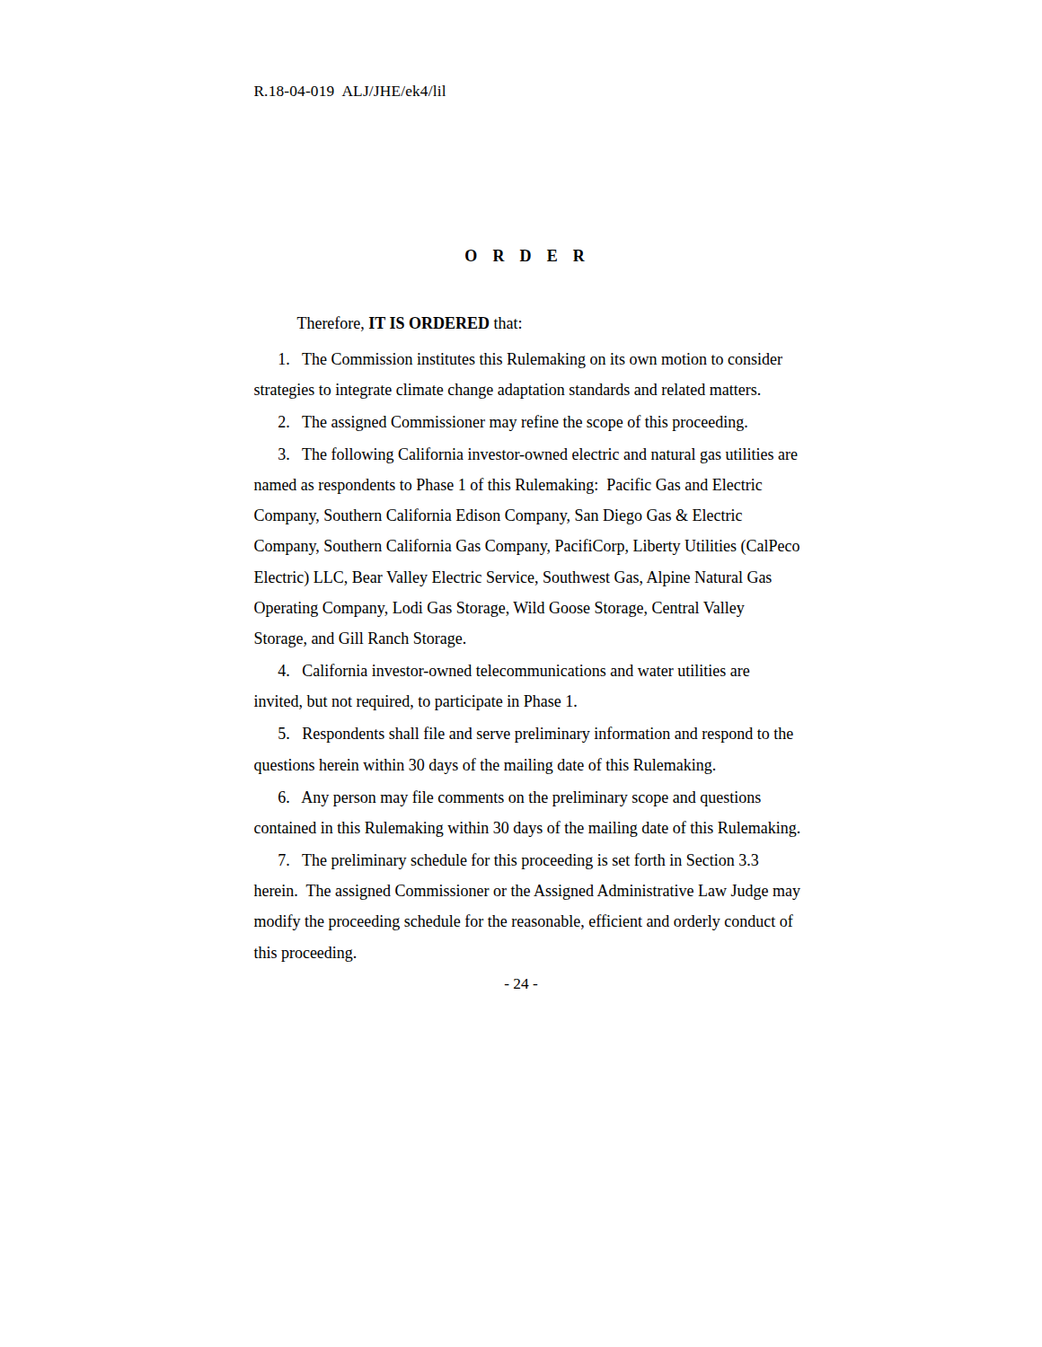R.18-04-019 ALJ/JHE/ek4/lil
O R D E R
Therefore, IT IS ORDERED that:
1. The Commission institutes this Rulemaking on its own motion to consider strategies to integrate climate change adaptation standards and related matters.
2. The assigned Commissioner may refine the scope of this proceeding.
3. The following California investor-owned electric and natural gas utilities are named as respondents to Phase 1 of this Rulemaking: Pacific Gas and Electric Company, Southern California Edison Company, San Diego Gas & Electric Company, Southern California Gas Company, PacifiCorp, Liberty Utilities (CalPeco Electric) LLC, Bear Valley Electric Service, Southwest Gas, Alpine Natural Gas Operating Company, Lodi Gas Storage, Wild Goose Storage, Central Valley Storage, and Gill Ranch Storage.
4. California investor-owned telecommunications and water utilities are invited, but not required, to participate in Phase 1.
5. Respondents shall file and serve preliminary information and respond to the questions herein within 30 days of the mailing date of this Rulemaking.
6. Any person may file comments on the preliminary scope and questions contained in this Rulemaking within 30 days of the mailing date of this Rulemaking.
7. The preliminary schedule for this proceeding is set forth in Section 3.3 herein. The assigned Commissioner or the Assigned Administrative Law Judge may modify the proceeding schedule for the reasonable, efficient and orderly conduct of this proceeding.
- 24 -